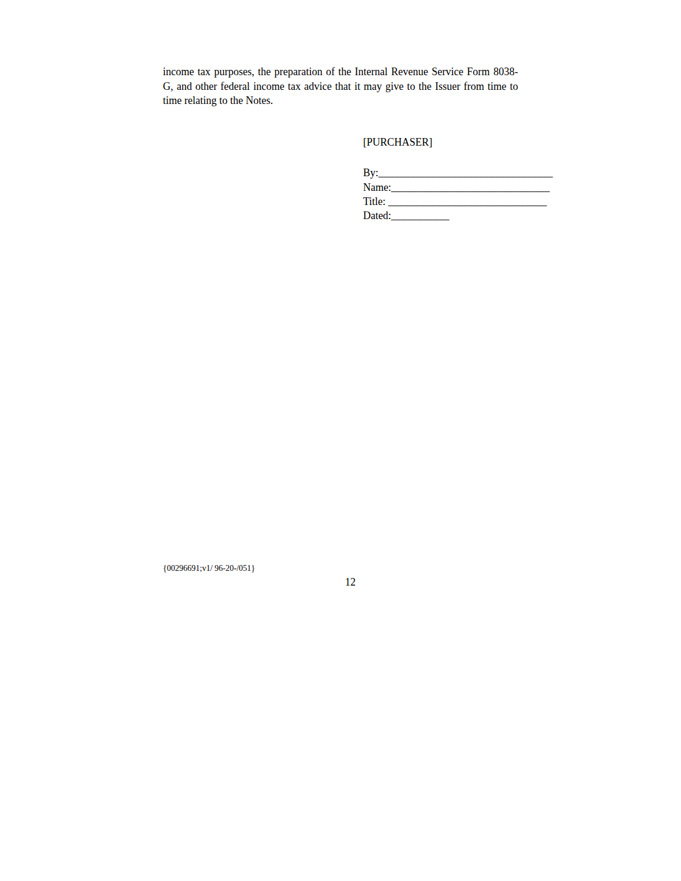income tax purposes, the preparation of the Internal Revenue Service Form 8038-G, and other federal income tax advice that it may give to the Issuer from time to time relating to the Notes.
[PURCHASER]
By:_________________________________
Name:______________________________
Title: ______________________________
Dated:___________
{00296691;v1/ 96-20-/051} 12